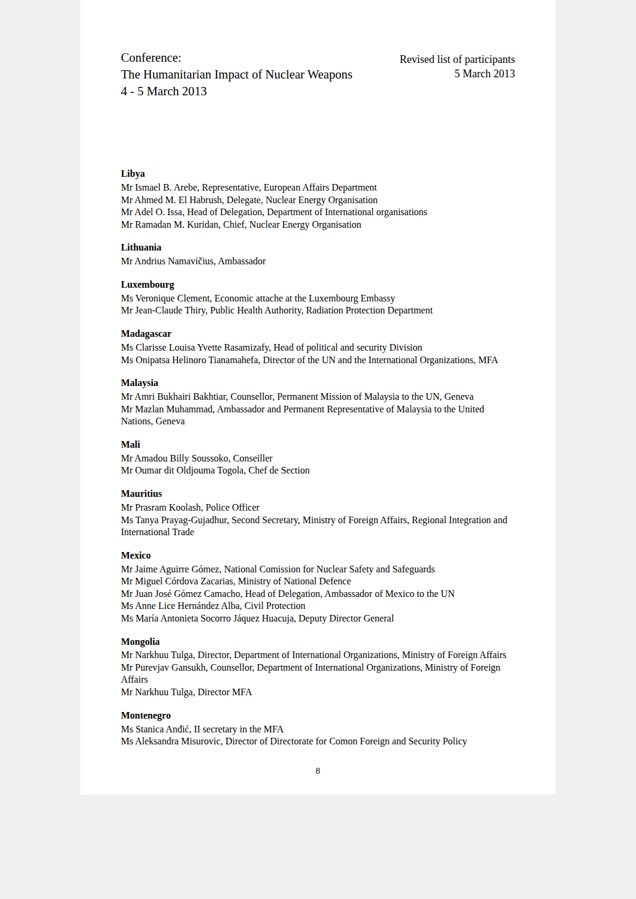Conference: The Humanitarian Impact of Nuclear Weapons 4 - 5 March 2013
Revised list of participants 5 March 2013
Libya
Mr Ismael B. Arebe, Representative, European Affairs Department
Mr Ahmed M. El Habrush, Delegate, Nuclear Energy Organisation
Mr Adel O. Issa, Head of Delegation, Department of International organisations
Mr Ramadan M. Kuridan, Chief, Nuclear Energy Organisation
Lithuania
Mr Andrius Namavičius, Ambassador
Luxembourg
Ms Veronique Clement, Economic attache at the Luxembourg Embassy
Mr Jean-Claude Thiry, Public Health Authority, Radiation Protection Department
Madagascar
Ms Clarisse Louisa Yvette Rasamizafy, Head of political and security Division
Ms Onipatsa Helinoro Tianamahefa, Director of the UN and the International Organizations, MFA
Malaysia
Mr Amri Bukhairi Bakhtiar, Counsellor, Permanent Mission of Malaysia to the UN, Geneva
Mr Mazlan Muhammad, Ambassador and Permanent Representative of Malaysia to the United Nations, Geneva
Mali
Mr Amadou Billy Soussoko, Conseiller
Mr Oumar dit Oldjouma Togola, Chef de Section
Mauritius
Mr Prasram Koolash, Police Officer
Ms Tanya Prayag-Gujadhur, Second Secretary, Ministry of Foreign Affairs, Regional Integration and International Trade
Mexico
Mr Jaime Aguirre Gómez, National Comission for Nuclear Safety and Safeguards
Mr Miguel Córdova Zacarias, Ministry of National Defence
Mr Juan José Gómez Camacho, Head of Delegation, Ambassador of Mexico to the UN
Ms Anne Lice Hernández Alba, Civil Protection
Ms María Antonieta Socorro Jáquez Huacuja, Deputy Director General
Mongolia
Mr Narkhuu Tulga, Director, Department of International Organizations, Ministry of Foreign Affairs
Mr Purevjav Gansukh, Counsellor, Department of International Organizations, Ministry of Foreign Affairs
Mr Narkhuu Tulga, Director MFA
Montenegro
Ms Stanica Anđić, II secretary in the MFA
Ms Aleksandra Misurovic, Director of Directorate for Comon Foreign and Security Policy
8